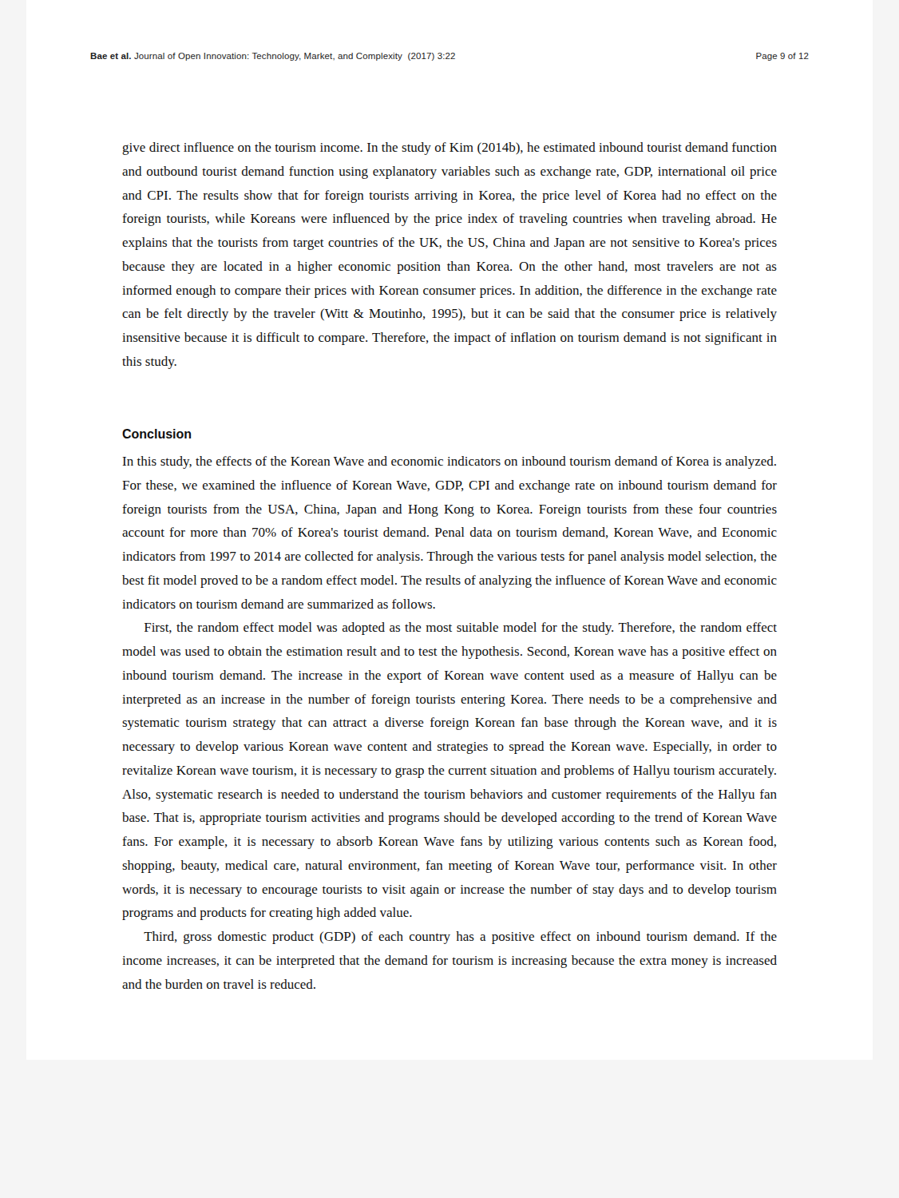Bae et al. Journal of Open Innovation: Technology, Market, and Complexity (2017) 3:22
Page 9 of 12
give direct influence on the tourism income. In the study of Kim (2014b), he estimated inbound tourist demand function and outbound tourist demand function using explanatory variables such as exchange rate, GDP, international oil price and CPI. The results show that for foreign tourists arriving in Korea, the price level of Korea had no effect on the foreign tourists, while Koreans were influenced by the price index of traveling countries when traveling abroad. He explains that the tourists from target countries of the UK, the US, China and Japan are not sensitive to Korea's prices because they are located in a higher economic position than Korea. On the other hand, most travelers are not as informed enough to compare their prices with Korean consumer prices. In addition, the difference in the exchange rate can be felt directly by the traveler (Witt & Moutinho, 1995), but it can be said that the consumer price is relatively insensitive because it is difficult to compare. Therefore, the impact of inflation on tourism demand is not significant in this study.
Conclusion
In this study, the effects of the Korean Wave and economic indicators on inbound tourism demand of Korea is analyzed. For these, we examined the influence of Korean Wave, GDP, CPI and exchange rate on inbound tourism demand for foreign tourists from the USA, China, Japan and Hong Kong to Korea. Foreign tourists from these four countries account for more than 70% of Korea's tourist demand. Penal data on tourism demand, Korean Wave, and Economic indicators from 1997 to 2014 are collected for analysis. Through the various tests for panel analysis model selection, the best fit model proved to be a random effect model. The results of analyzing the influence of Korean Wave and economic indicators on tourism demand are summarized as follows.
First, the random effect model was adopted as the most suitable model for the study. Therefore, the random effect model was used to obtain the estimation result and to test the hypothesis. Second, Korean wave has a positive effect on inbound tourism demand. The increase in the export of Korean wave content used as a measure of Hallyu can be interpreted as an increase in the number of foreign tourists entering Korea. There needs to be a comprehensive and systematic tourism strategy that can attract a diverse foreign Korean fan base through the Korean wave, and it is necessary to develop various Korean wave content and strategies to spread the Korean wave. Especially, in order to revitalize Korean wave tourism, it is necessary to grasp the current situation and problems of Hallyu tourism accurately. Also, systematic research is needed to understand the tourism behaviors and customer requirements of the Hallyu fan base. That is, appropriate tourism activities and programs should be developed according to the trend of Korean Wave fans. For example, it is necessary to absorb Korean Wave fans by utilizing various contents such as Korean food, shopping, beauty, medical care, natural environment, fan meeting of Korean Wave tour, performance visit. In other words, it is necessary to encourage tourists to visit again or increase the number of stay days and to develop tourism programs and products for creating high added value.
Third, gross domestic product (GDP) of each country has a positive effect on inbound tourism demand. If the income increases, it can be interpreted that the demand for tourism is increasing because the extra money is increased and the burden on travel is reduced.